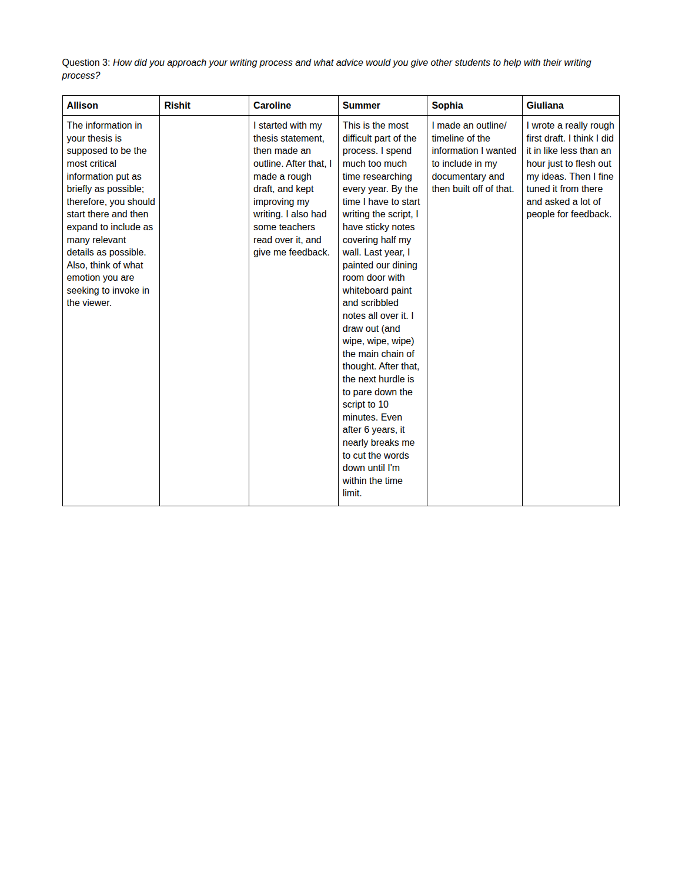Question 3: How did you approach your writing process and what advice would you give other students to help with their writing process?
| Allison | Rishit | Caroline | Summer | Sophia | Giuliana |
| --- | --- | --- | --- | --- | --- |
| The information in your thesis is supposed to be the most critical information put as briefly as possible; therefore, you should start there and then expand to include as many relevant details as possible. Also, think of what emotion you are seeking to invoke in the viewer. | | I started with my thesis statement, then made an outline. After that, I made a rough draft, and kept improving my writing. I also had some teachers read over it, and give me feedback. | This is the most difficult part of the process. I spend much too much time researching every year. By the time I have to start writing the script, I have sticky notes covering half my wall. Last year, I painted our dining room door with whiteboard paint and scribbled notes all over it. I draw out (and wipe, wipe, wipe) the main chain of thought. After that, the next hurdle is to pare down the script to 10 minutes. Even after 6 years, it nearly breaks me to cut the words down until I'm within the time limit. | I made an outline/ timeline of the information I wanted to include in my documentary and then built off of that. | I wrote a really rough first draft. I think I did it in like less than an hour just to flesh out my ideas. Then I fine tuned it from there and asked a lot of people for feedback. |